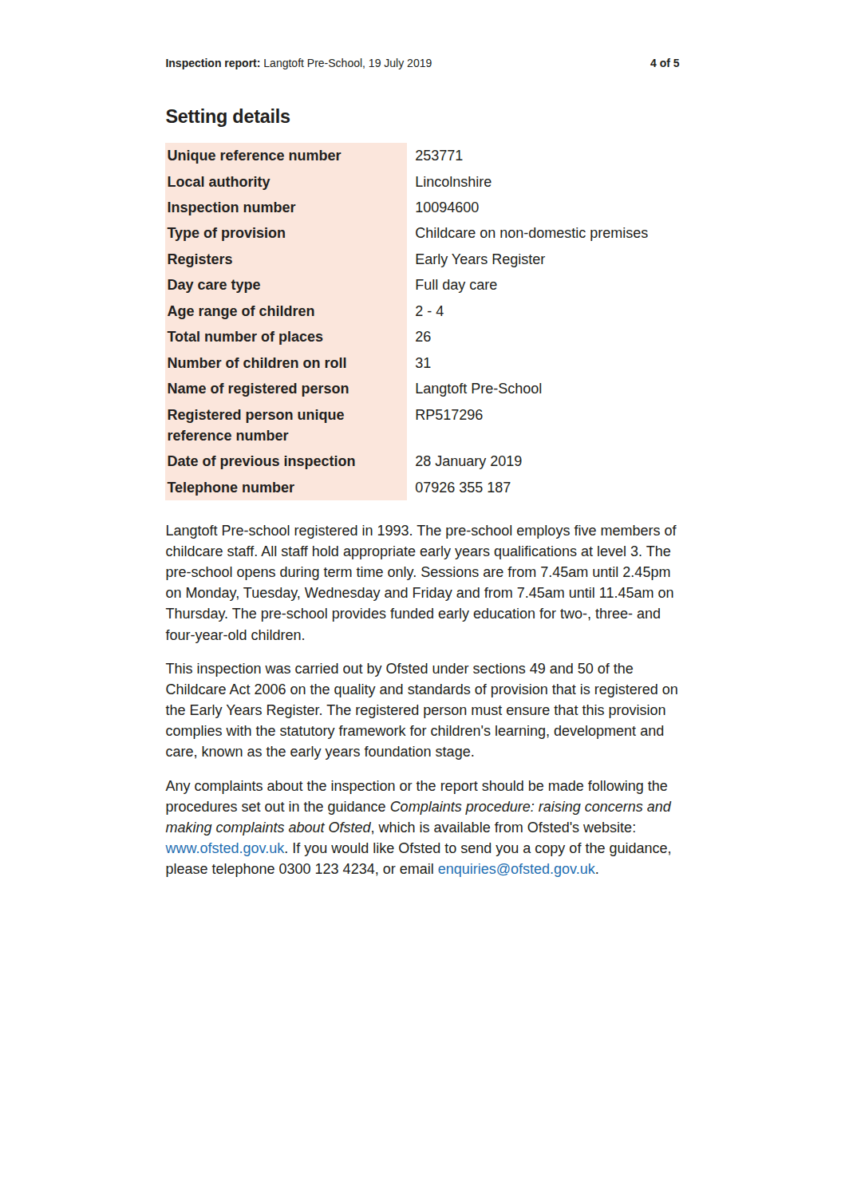Inspection report: Langtoft Pre-School, 19 July 2019
4 of 5
Setting details
| Unique reference number | 253771 |
| Local authority | Lincolnshire |
| Inspection number | 10094600 |
| Type of provision | Childcare on non-domestic premises |
| Registers | Early Years Register |
| Day care type | Full day care |
| Age range of children | 2 - 4 |
| Total number of places | 26 |
| Number of children on roll | 31 |
| Name of registered person | Langtoft Pre-School |
| Registered person unique reference number | RP517296 |
| Date of previous inspection | 28 January 2019 |
| Telephone number | 07926 355 187 |
Langtoft Pre-school registered in 1993. The pre-school employs five members of childcare staff. All staff hold appropriate early years qualifications at level 3. The pre-school opens during term time only. Sessions are from 7.45am until 2.45pm on Monday, Tuesday, Wednesday and Friday and from 7.45am until 11.45am on Thursday. The pre-school provides funded early education for two-, three- and four-year-old children.
This inspection was carried out by Ofsted under sections 49 and 50 of the Childcare Act 2006 on the quality and standards of provision that is registered on the Early Years Register. The registered person must ensure that this provision complies with the statutory framework for children's learning, development and care, known as the early years foundation stage.
Any complaints about the inspection or the report should be made following the procedures set out in the guidance Complaints procedure: raising concerns and making complaints about Ofsted, which is available from Ofsted's website: www.ofsted.gov.uk. If you would like Ofsted to send you a copy of the guidance, please telephone 0300 123 4234, or email enquiries@ofsted.gov.uk.